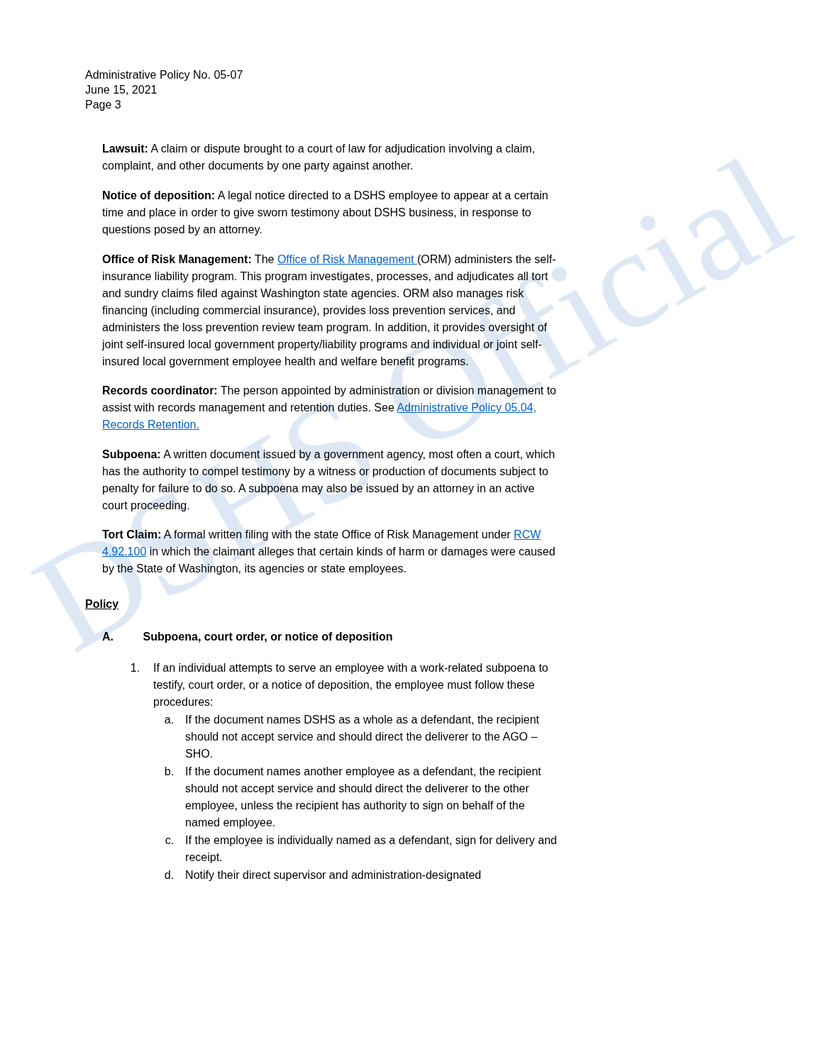DSHS Official
Administrative Policy No. 05-07
June 15, 2021
Page 3
Lawsuit: A claim or dispute brought to a court of law for adjudication involving a claim, complaint, and other documents by one party against another.
Notice of deposition: A legal notice directed to a DSHS employee to appear at a certain time and place in order to give sworn testimony about DSHS business, in response to questions posed by an attorney.
Office of Risk Management: The Office of Risk Management (ORM) administers the self-insurance liability program. This program investigates, processes, and adjudicates all tort and sundry claims filed against Washington state agencies. ORM also manages risk financing (including commercial insurance), provides loss prevention services, and administers the loss prevention review team program. In addition, it provides oversight of joint self-insured local government property/liability programs and individual or joint self-insured local government employee health and welfare benefit programs.
Records coordinator: The person appointed by administration or division management to assist with records management and retention duties. See Administrative Policy 05.04, Records Retention.
Subpoena: A written document issued by a government agency, most often a court, which has the authority to compel testimony by a witness or production of documents subject to penalty for failure to do so. A subpoena may also be issued by an attorney in an active court proceeding.
Tort Claim: A formal written filing with the state Office of Risk Management under RCW 4.92.100 in which the claimant alleges that certain kinds of harm or damages were caused by the State of Washington, its agencies or state employees.
Policy
A. Subpoena, court order, or notice of deposition
If an individual attempts to serve an employee with a work-related subpoena to testify, court order, or a notice of deposition, the employee must follow these procedures:
If the document names DSHS as a whole as a defendant, the recipient should not accept service and should direct the deliverer to the AGO –SHO.
If the document names another employee as a defendant, the recipient should not accept service and should direct the deliverer to the other employee, unless the recipient has authority to sign on behalf of the named employee.
If the employee is individually named as a defendant, sign for delivery and receipt.
Notify their direct supervisor and administration-designated